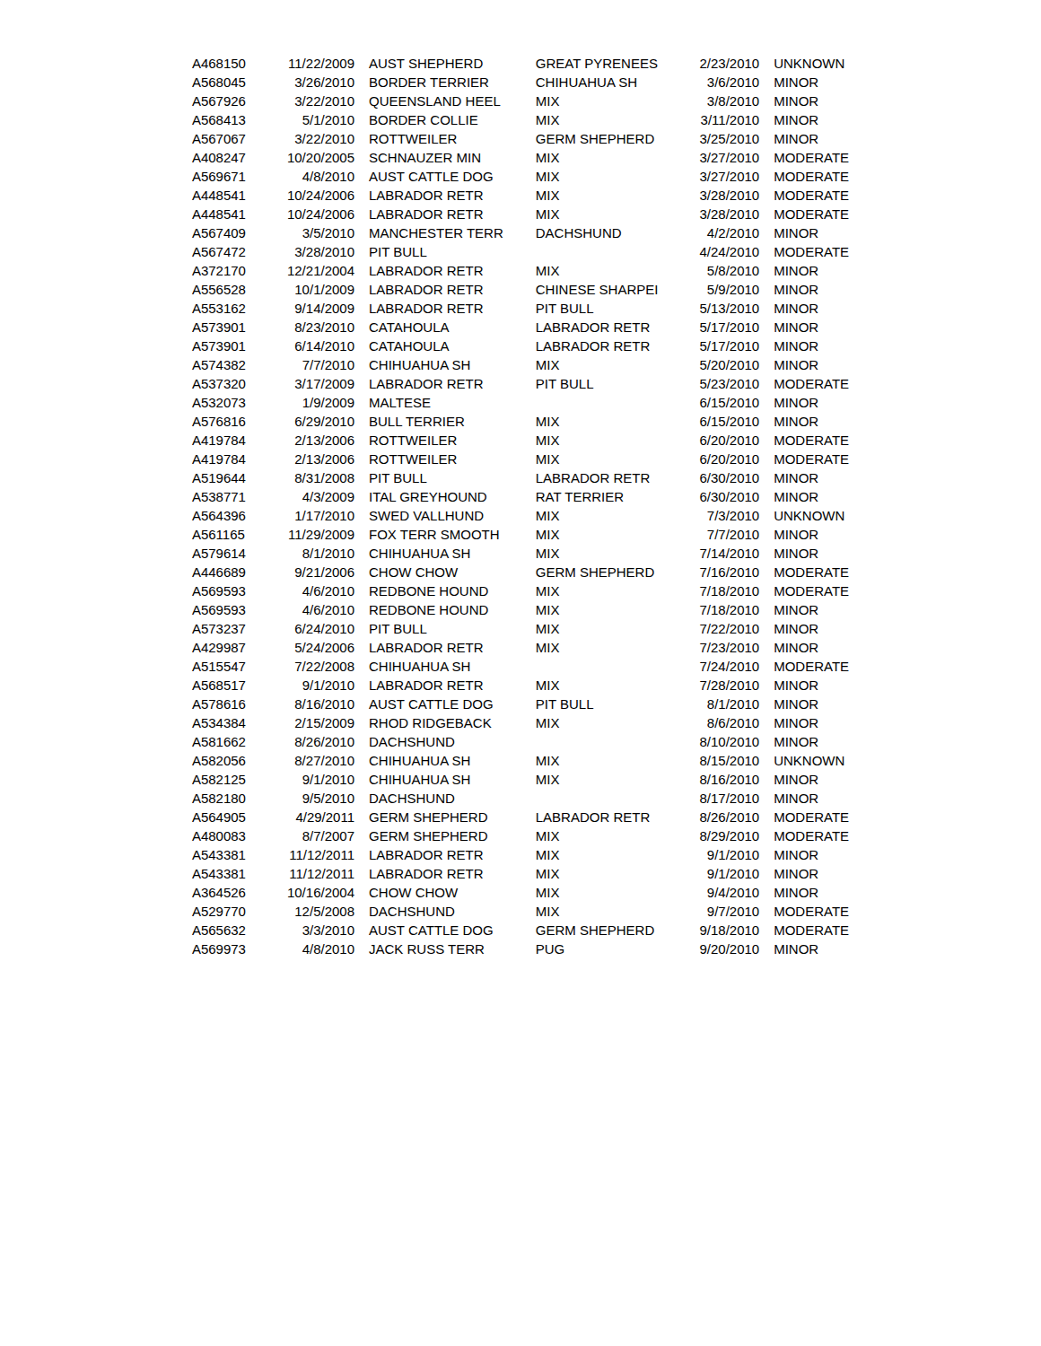| A468150 | 11/22/2009 | AUST SHEPHERD | GREAT PYRENEES | 2/23/2010 | UNKNOWN |
| A568045 | 3/26/2010 | BORDER TERRIER | CHIHUAHUA SH | 3/6/2010 | MINOR |
| A567926 | 3/22/2010 | QUEENSLAND HEEL | MIX | 3/8/2010 | MINOR |
| A568413 | 5/1/2010 | BORDER COLLIE | MIX | 3/11/2010 | MINOR |
| A567067 | 3/22/2010 | ROTTWEILER | GERM SHEPHERD | 3/25/2010 | MINOR |
| A408247 | 10/20/2005 | SCHNAUZER MIN | MIX | 3/27/2010 | MODERATE |
| A569671 | 4/8/2010 | AUST CATTLE DOG | MIX | 3/27/2010 | MODERATE |
| A448541 | 10/24/2006 | LABRADOR RETR | MIX | 3/28/2010 | MODERATE |
| A448541 | 10/24/2006 | LABRADOR RETR | MIX | 3/28/2010 | MODERATE |
| A567409 | 3/5/2010 | MANCHESTER TERR | DACHSHUND | 4/2/2010 | MINOR |
| A567472 | 3/28/2010 | PIT BULL | | 4/24/2010 | MODERATE |
| A372170 | 12/21/2004 | LABRADOR RETR | MIX | 5/8/2010 | MINOR |
| A556528 | 10/1/2009 | LABRADOR RETR | CHINESE SHARPEI | 5/9/2010 | MINOR |
| A553162 | 9/14/2009 | LABRADOR RETR | PIT BULL | 5/13/2010 | MINOR |
| A573901 | 8/23/2010 | CATAHOULA | LABRADOR RETR | 5/17/2010 | MINOR |
| A573901 | 6/14/2010 | CATAHOULA | LABRADOR RETR | 5/17/2010 | MINOR |
| A574382 | 7/7/2010 | CHIHUAHUA SH | MIX | 5/20/2010 | MINOR |
| A537320 | 3/17/2009 | LABRADOR RETR | PIT BULL | 5/23/2010 | MODERATE |
| A532073 | 1/9/2009 | MALTESE | | 6/15/2010 | MINOR |
| A576816 | 6/29/2010 | BULL TERRIER | MIX | 6/15/2010 | MINOR |
| A419784 | 2/13/2006 | ROTTWEILER | MIX | 6/20/2010 | MODERATE |
| A419784 | 2/13/2006 | ROTTWEILER | MIX | 6/20/2010 | MODERATE |
| A519644 | 8/31/2008 | PIT BULL | LABRADOR RETR | 6/30/2010 | MINOR |
| A538771 | 4/3/2009 | ITAL GREYHOUND | RAT TERRIER | 6/30/2010 | MINOR |
| A564396 | 1/17/2010 | SWED VALLHUND | MIX | 7/3/2010 | UNKNOWN |
| A561165 | 11/29/2009 | FOX TERR SMOOTH | MIX | 7/7/2010 | MINOR |
| A579614 | 8/1/2010 | CHIHUAHUA SH | MIX | 7/14/2010 | MINOR |
| A446689 | 9/21/2006 | CHOW CHOW | GERM SHEPHERD | 7/16/2010 | MODERATE |
| A569593 | 4/6/2010 | REDBONE HOUND | MIX | 7/18/2010 | MODERATE |
| A569593 | 4/6/2010 | REDBONE HOUND | MIX | 7/18/2010 | MINOR |
| A573237 | 6/24/2010 | PIT BULL | MIX | 7/22/2010 | MINOR |
| A429987 | 5/24/2006 | LABRADOR RETR | MIX | 7/23/2010 | MINOR |
| A515547 | 7/22/2008 | CHIHUAHUA SH | | 7/24/2010 | MODERATE |
| A568517 | 9/1/2010 | LABRADOR RETR | MIX | 7/28/2010 | MINOR |
| A578616 | 8/16/2010 | AUST CATTLE DOG | PIT BULL | 8/1/2010 | MINOR |
| A534384 | 2/15/2009 | RHOD RIDGEBACK | MIX | 8/6/2010 | MINOR |
| A581662 | 8/26/2010 | DACHSHUND | | 8/10/2010 | MINOR |
| A582056 | 8/27/2010 | CHIHUAHUA SH | MIX | 8/15/2010 | UNKNOWN |
| A582125 | 9/1/2010 | CHIHUAHUA SH | MIX | 8/16/2010 | MINOR |
| A582180 | 9/5/2010 | DACHSHUND | | 8/17/2010 | MINOR |
| A564905 | 4/29/2011 | GERM SHEPHERD | LABRADOR RETR | 8/26/2010 | MODERATE |
| A480083 | 8/7/2007 | GERM SHEPHERD | MIX | 8/29/2010 | MODERATE |
| A543381 | 11/12/2011 | LABRADOR RETR | MIX | 9/1/2010 | MINOR |
| A543381 | 11/12/2011 | LABRADOR RETR | MIX | 9/1/2010 | MINOR |
| A364526 | 10/16/2004 | CHOW CHOW | MIX | 9/4/2010 | MINOR |
| A529770 | 12/5/2008 | DACHSHUND | MIX | 9/7/2010 | MODERATE |
| A565632 | 3/3/2010 | AUST CATTLE DOG | GERM SHEPHERD | 9/18/2010 | MODERATE |
| A569973 | 4/8/2010 | JACK RUSS TERR | PUG | 9/20/2010 | MINOR |